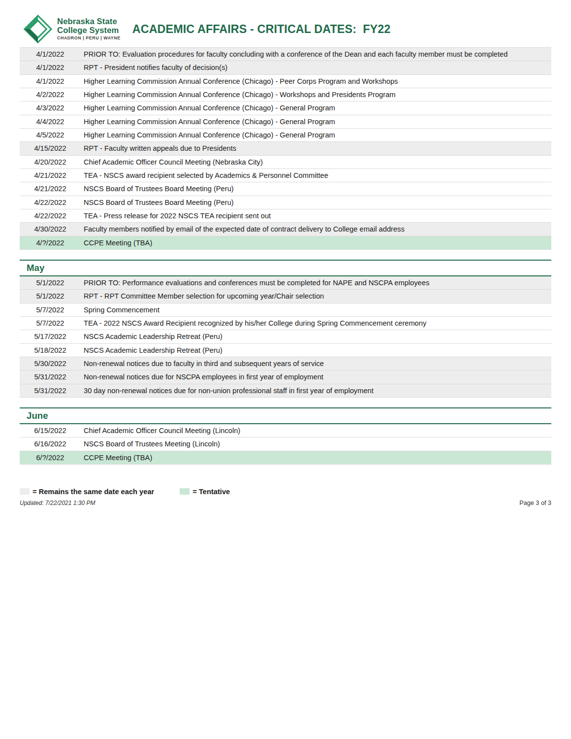Nebraska State
College System
CHADRON | PERU | WAYNE
ACADEMIC AFFAIRS - CRITICAL DATES: FY22
| 4/1/2022 | PRIOR TO: Evaluation procedures for faculty concluding with a conference of the Dean and each faculty member must be completed |
| 4/1/2022 | RPT - President notifies faculty of decision(s) |
| 4/1/2022 | Higher Learning Commission Annual Conference (Chicago) - Peer Corps Program and Workshops |
| 4/2/2022 | Higher Learning Commission Annual Conference (Chicago) - Workshops and Presidents Program |
| 4/3/2022 | Higher Learning Commission Annual Conference (Chicago) - General Program |
| 4/4/2022 | Higher Learning Commission Annual Conference (Chicago) - General Program |
| 4/5/2022 | Higher Learning Commission Annual Conference (Chicago) - General Program |
| 4/15/2022 | RPT - Faculty written appeals due to Presidents |
| 4/20/2022 | Chief Academic Officer Council Meeting (Nebraska City) |
| 4/21/2022 | TEA - NSCS award recipient selected by Academics & Personnel Committee |
| 4/21/2022 | NSCS Board of Trustees Board Meeting (Peru) |
| 4/22/2022 | NSCS Board of Trustees Board Meeting (Peru) |
| 4/22/2022 | TEA - Press release for 2022 NSCS TEA recipient sent out |
| 4/30/2022 | Faculty members notified by email of the expected date of contract delivery to College email address |
| 4/?/2022 | CCPE Meeting (TBA) |
May
| 5/1/2022 | PRIOR TO: Performance evaluations and conferences must be completed for NAPE and NSCPA employees |
| 5/1/2022 | RPT - RPT Committee Member selection for upcoming year/Chair selection |
| 5/7/2022 | Spring Commencement |
| 5/7/2022 | TEA - 2022 NSCS Award Recipient recognized by his/her College during Spring Commencement ceremony |
| 5/17/2022 | NSCS Academic Leadership Retreat (Peru) |
| 5/18/2022 | NSCS Academic Leadership Retreat (Peru) |
| 5/30/2022 | Non-renewal notices due to faculty in third and subsequent years of service |
| 5/31/2022 | Non-renewal notices due for NSCPA employees in first year of employment |
| 5/31/2022 | 30 day non-renewal notices due for non-union professional staff in first year of employment |
June
| 6/15/2022 | Chief Academic Officer Council Meeting (Lincoln) |
| 6/16/2022 | NSCS Board of Trustees Meeting (Lincoln) |
| 6/?/2022 | CCPE Meeting (TBA) |
= Remains the same date each year = Tentative
Page 3 of 3 Updated: 7/22/2021 1:30 PM